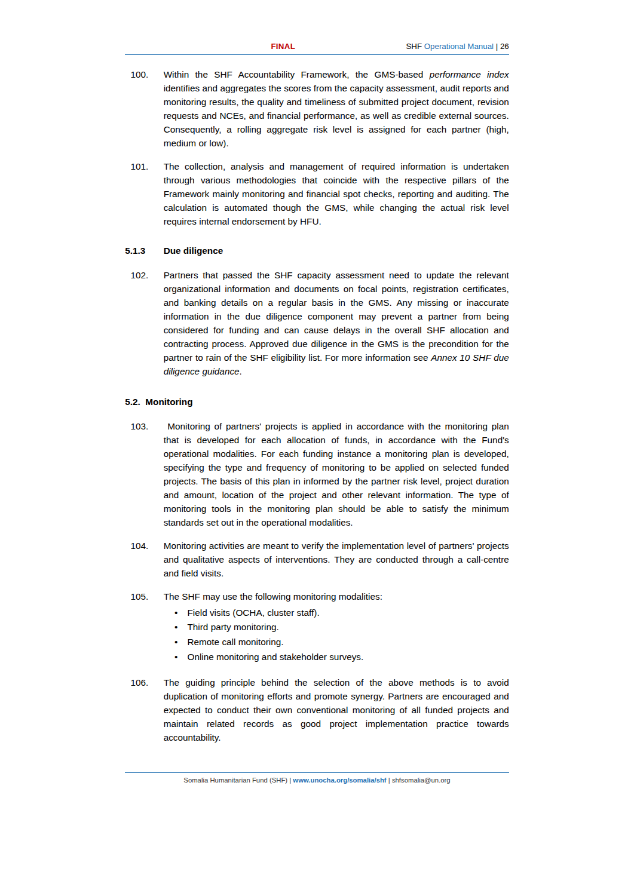FINAL
SHF Operational Manual | 26
100.
Within the SHF Accountability Framework, the GMS-based performance index identifies and aggregates the scores from the capacity assessment, audit reports and monitoring results, the quality and timeliness of submitted project document, revision requests and NCEs, and financial performance, as well as credible external sources. Consequently, a rolling aggregate risk level is assigned for each partner (high, medium or low).
101.
The collection, analysis and management of required information is undertaken through various methodologies that coincide with the respective pillars of the Framework mainly monitoring and financial spot checks, reporting and auditing. The calculation is automated though the GMS, while changing the actual risk level requires internal endorsement by HFU.
5.1.3
Due diligence
102.
Partners that passed the SHF capacity assessment need to update the relevant organizational information and documents on focal points, registration certificates, and banking details on a regular basis in the GMS. Any missing or inaccurate information in the due diligence component may prevent a partner from being considered for funding and can cause delays in the overall SHF allocation and contracting process. Approved due diligence in the GMS is the precondition for the partner to rain of the SHF eligibility list. For more information see Annex 10 SHF due diligence guidance.
5.2. Monitoring
103.
Monitoring of partners' projects is applied in accordance with the monitoring plan that is developed for each allocation of funds, in accordance with the Fund's operational modalities. For each funding instance a monitoring plan is developed, specifying the type and frequency of monitoring to be applied on selected funded projects. The basis of this plan in informed by the partner risk level, project duration and amount, location of the project and other relevant information. The type of monitoring tools in the monitoring plan should be able to satisfy the minimum standards set out in the operational modalities.
104.
Monitoring activities are meant to verify the implementation level of partners' projects and qualitative aspects of interventions. They are conducted through a call-centre and field visits.
105.
The SHF may use the following monitoring modalities:
Field visits (OCHA, cluster staff).
Third party monitoring.
Remote call monitoring.
Online monitoring and stakeholder surveys.
106.
The guiding principle behind the selection of the above methods is to avoid duplication of monitoring efforts and promote synergy. Partners are encouraged and expected to conduct their own conventional monitoring of all funded projects and maintain related records as good project implementation practice towards accountability.
Somalia Humanitarian Fund (SHF) | www.unocha.org/somalia/shf | shfsomalia@un.org